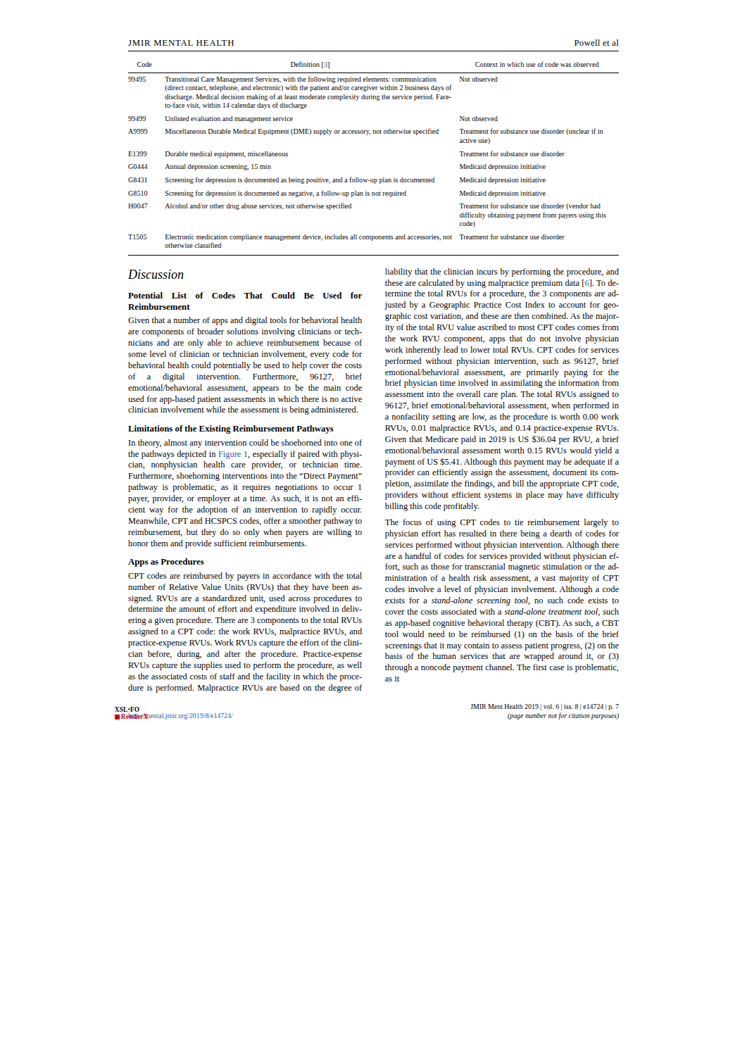JMIR MENTAL HEALTH
Powell et al
| Code | Definition [ 3 ] | Context in which use of code was observed |
| --- | --- | --- |
| 99495 | Transitional Care Management Services, with the following required elements: communication (direct contact, telephone, and electronic) with the patient and/or caregiver within 2 business days of discharge. Medical decision making of at least moderate complexity during the service period. Face-to-face visit, within 14 calendar days of discharge | Not observed |
| 99499 | Unlisted evaluation and management service | Not observed |
| A9999 | Miscellaneous Durable Medical Equipment (DME) supply or accessory, not otherwise specified | Treatment for substance use disorder (unclear if in active use) |
| E1399 | Durable medical equipment, miscellaneous | Treatment for substance use disorder |
| G0444 | Annual depression screening, 15 min | Medicaid depression initiative |
| G8431 | Screening for depression is documented as being positive, and a follow-up plan is documented | Medicaid depression initiative |
| G8510 | Screening for depression is documented as negative, a follow-up plan is not required | Medicaid depression initiative |
| H0047 | Alcohol and/or other drug abuse services, not otherwise specified | Treatment for substance use disorder (vendor had difficulty obtaining payment from payers using this code) |
| T1505 | Electronic medication compliance management device, includes all components and accessories, not otherwise classified | Treatment for substance use disorder |
Discussion
Potential List of Codes That Could Be Used for Reimbursement
Given that a number of apps and digital tools for behavioral health are components of broader solutions involving clinicians or technicians and are only able to achieve reimbursement because of some level of clinician or technician involvement, every code for behavioral health could potentially be used to help cover the costs of a digital intervention. Furthermore, 96127, brief emotional/behavioral assessment, appears to be the main code used for app-based patient assessments in which there is no active clinician involvement while the assessment is being administered.
Limitations of the Existing Reimbursement Pathways
In theory, almost any intervention could be shoehorned into one of the pathways depicted in Figure 1, especially if paired with physician, nonphysician health care provider, or technician time. Furthermore, shoehorning interventions into the “Direct Payment” pathway is problematic, as it requires negotiations to occur 1 payer, provider, or employer at a time. As such, it is not an efficient way for the adoption of an intervention to rapidly occur. Meanwhile, CPT and HCSPCS codes, offer a smoother pathway to reimbursement, but they do so only when payers are willing to honor them and provide sufficient reimbursements.
Apps as Procedures
CPT codes are reimbursed by payers in accordance with the total number of Relative Value Units (RVUs) that they have been assigned. RVUs are a standardized unit, used across procedures to determine the amount of effort and expenditure involved in delivering a given procedure. There are 3 components to the total RVUs assigned to a CPT code: the work RVUs, malpractice RVUs, and practice-expense RVUs. Work RVUs capture the effort of the clinician before, during, and after the procedure. Practice-expense RVUs capture the supplies used to perform the procedure, as well as the associated costs of staff and the facility in which the procedure is performed. Malpractice RVUs are based on the degree of liability that the clinician incurs by performing the procedure, and these are calculated by using malpractice premium data [6]. To determine the total RVUs for a procedure, the 3 components are adjusted by a Geographic Practice Cost Index to account for geographic cost variation, and these are then combined. As the majority of the total RVU value ascribed to most CPT codes comes from the work RVU component, apps that do not involve physician work inherently lead to lower total RVUs. CPT codes for services performed without physician intervention, such as 96127, brief emotional/behavioral assessment, are primarily paying for the brief physician time involved in assimilating the information from assessment into the overall care plan. The total RVUs assigned to 96127, brief emotional/behavioral assessment, when performed in a nonfacility setting are low, as the procedure is worth 0.00 work RVUs, 0.01 malpractice RVUs, and 0.14 practice-expense RVUs. Given that Medicare paid in 2019 is US $36.04 per RVU, a brief emotional/behavioral assessment worth 0.15 RVUs would yield a payment of US $5.41. Although this payment may be adequate if a provider can efficiently assign the assessment, document its completion, assimilate the findings, and bill the appropriate CPT code, providers without efficient systems in place may have difficulty billing this code profitably.
The focus of using CPT codes to tie reimbursement largely to physician effort has resulted in there being a dearth of codes for services performed without physician intervention. Although there are a handful of codes for services provided without physician effort, such as those for transcranial magnetic stimulation or the administration of a health risk assessment, a vast majority of CPT codes involve a level of physician involvement. Although a code exists for a stand-alone screening tool, no such code exists to cover the costs associated with a stand-alone treatment tool, such as app-based cognitive behavioral therapy (CBT). As such, a CBT tool would need to be reimbursed (1) on the basis of the brief screenings that it may contain to assess patient progress, (2) on the basis of the human services that are wrapped around it, or (3) through a noncode payment channel. The first case is problematic, as it
http://mental.jmir.org/2019/8/e14724/
JMIR Ment Health 2019 | vol. 6 | iss. 8 | e14724 | p. 7
(page number not for citation purposes)
XSL•FO
RenderX